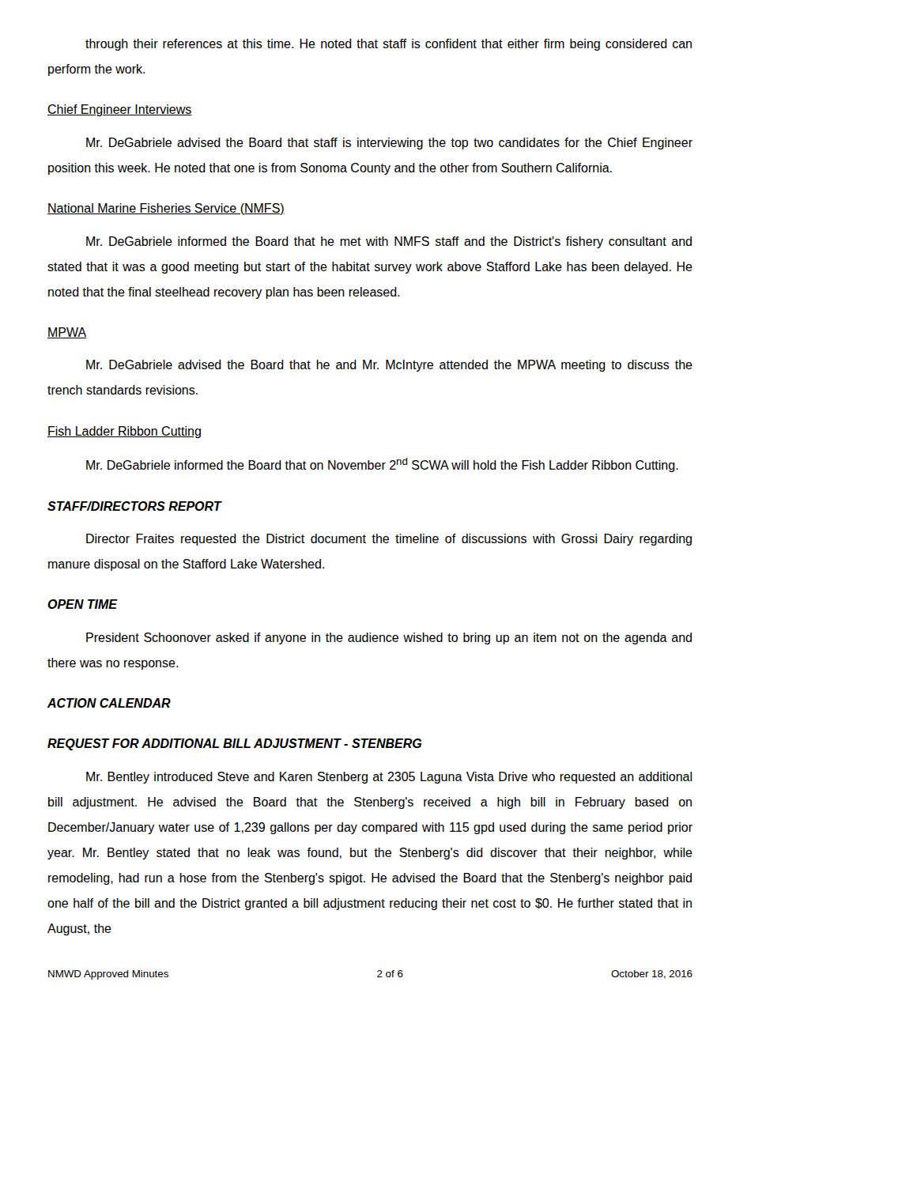through their references at this time. He noted that staff is confident that either firm being considered can perform the work.
Chief Engineer Interviews
Mr. DeGabriele advised the Board that staff is interviewing the top two candidates for the Chief Engineer position this week. He noted that one is from Sonoma County and the other from Southern California.
National Marine Fisheries Service (NMFS)
Mr. DeGabriele informed the Board that he met with NMFS staff and the District's fishery consultant and stated that it was a good meeting but start of the habitat survey work above Stafford Lake has been delayed. He noted that the final steelhead recovery plan has been released.
MPWA
Mr. DeGabriele advised the Board that he and Mr. McIntyre attended the MPWA meeting to discuss the trench standards revisions.
Fish Ladder Ribbon Cutting
Mr. DeGabriele informed the Board that on November 2nd SCWA will hold the Fish Ladder Ribbon Cutting.
STAFF/DIRECTORS REPORT
Director Fraites requested the District document the timeline of discussions with Grossi Dairy regarding manure disposal on the Stafford Lake Watershed.
OPEN TIME
President Schoonover asked if anyone in the audience wished to bring up an item not on the agenda and there was no response.
ACTION CALENDAR
REQUEST FOR ADDITIONAL BILL ADJUSTMENT - STENBERG
Mr. Bentley introduced Steve and Karen Stenberg at 2305 Laguna Vista Drive who requested an additional bill adjustment. He advised the Board that the Stenberg's received a high bill in February based on December/January water use of 1,239 gallons per day compared with 115 gpd used during the same period prior year. Mr. Bentley stated that no leak was found, but the Stenberg's did discover that their neighbor, while remodeling, had run a hose from the Stenberg's spigot. He advised the Board that the Stenberg's neighbor paid one half of the bill and the District granted a bill adjustment reducing their net cost to $0. He further stated that in August, the
NMWD Approved Minutes 2 of 6 October 18, 2016